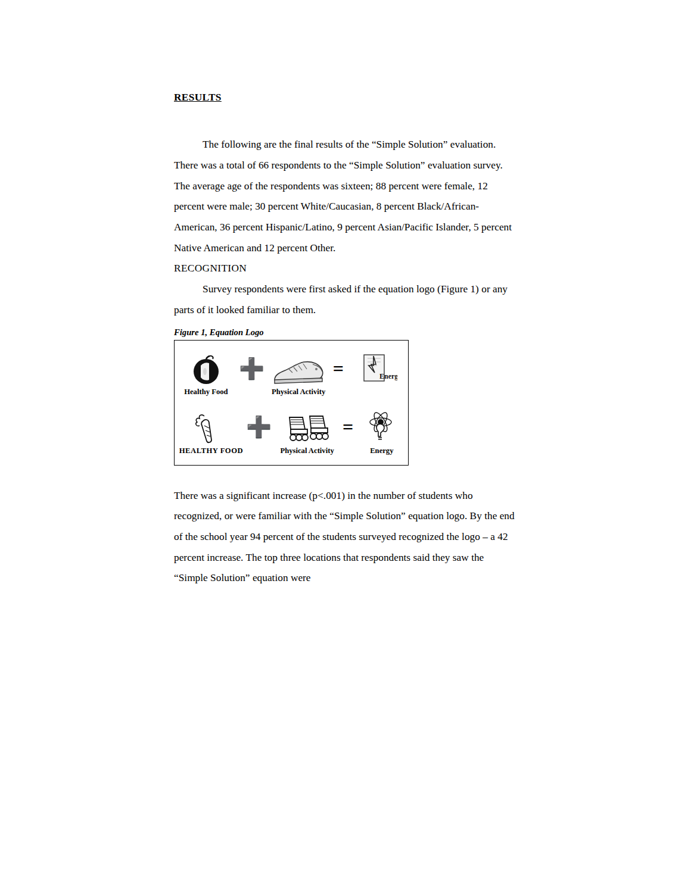RESULTS
The following are the final results of the “Simple Solution” evaluation. There was a total of 66 respondents to the “Simple Solution” evaluation survey. The average age of the respondents was sixteen; 88 percent were female, 12 percent were male; 30 percent White/Caucasian, 8 percent Black/African-American, 36 percent Hispanic/Latino, 9 percent Asian/Pacific Islander, 5 percent Native American and 12 percent Other.
RECOGNITION
Survey respondents were first asked if the equation logo (Figure 1) or any parts of it looked familiar to them.
Figure 1, Equation Logo
Healthy Food
➕
Physical Activity
=
Energy
HEALTHY FOOD
➕
Physical Activity
=
Energy
There was a significant increase (p<.001) in the number of students who recognized, or were familiar with the “Simple Solution” equation logo. By the end of the school year 94 percent of the students surveyed recognized the logo – a 42 percent increase. The top three locations that respondents said they saw the “Simple Solution” equation were